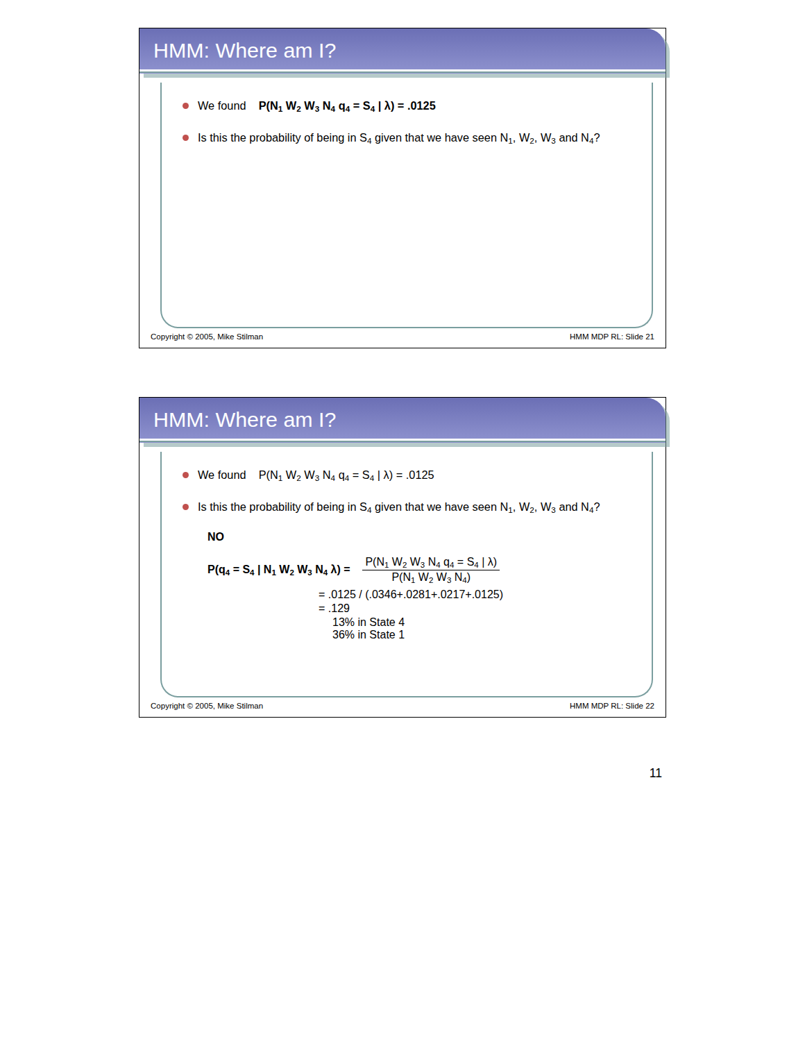HMM: Where am I?
We found P(N1 W2 W3 N4 q4 = S4 | λ) = .0125
Is this the probability of being in S4 given that we have seen N1, W2, W3 and N4?
Copyright © 2005, Mike Stilman HMM MDP RL: Slide 21
HMM: Where am I?
We found P(N1 W2 W3 N4 q4 = S4 | λ) = .0125
Is this the probability of being in S4 given that we have seen N1, W2, W3 and N4?
NO
P(q4 = S4 | N1 W2 W3 N4 λ) = P(N1 W2 W3 N4 q4 = S4 | λ) P(N1 W2 W3 N4)
= .0125 / (.0346+.0281+.0217+.0125)
= .129
13% in State 4
36% in State 1
Copyright © 2005, Mike Stilman HMM MDP RL: Slide 22
11